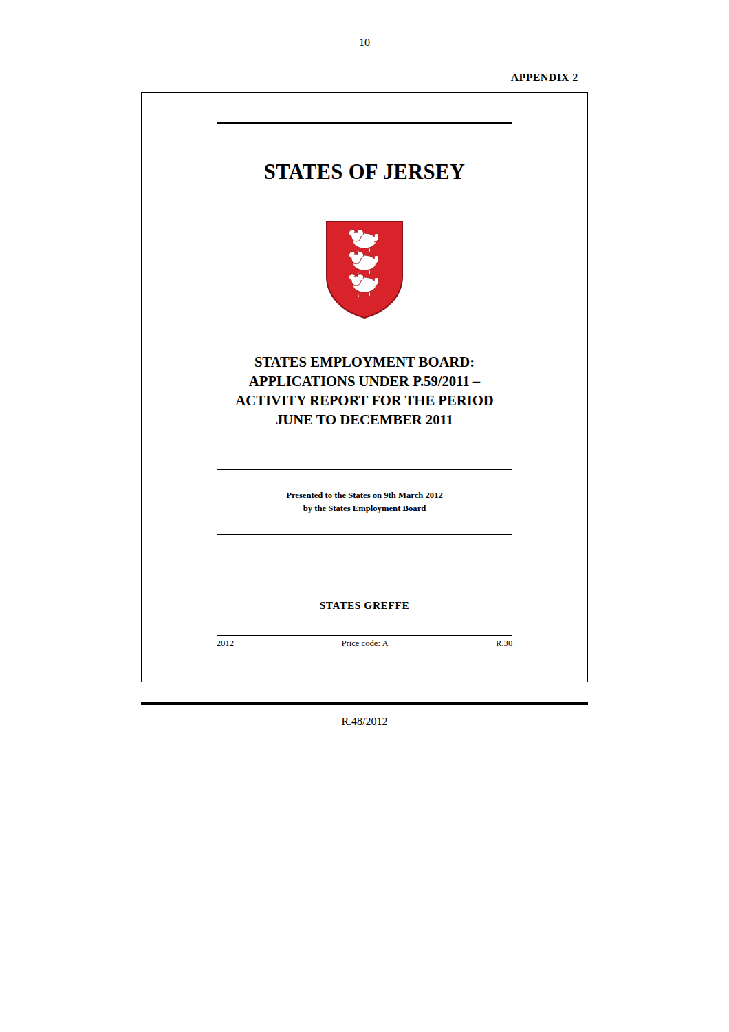10
APPENDIX 2
STATES OF JERSEY
STATES EMPLOYMENT BOARD:
APPLICATIONS UNDER P.59/2011 –
ACTIVITY REPORT FOR THE PERIOD
JUNE TO DECEMBER 2011
Presented to the States on 9th March 2012
by the States Employment Board
STATES GREFFE
2012 Price code: A R.30
R.48/2012